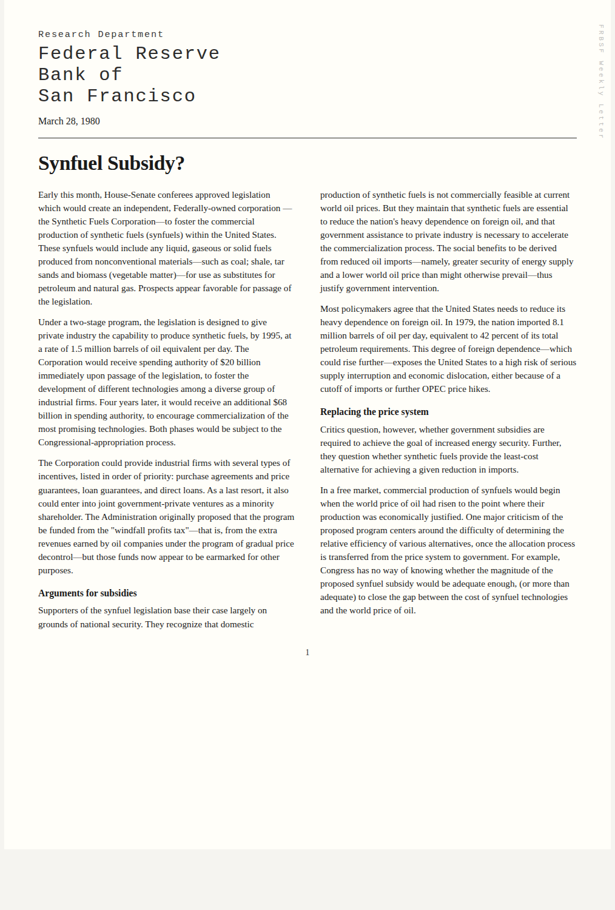FRBSF Weekly Letter
Research Department
Federal Reserve Bank of San Francisco
March 28, 1980
Synfuel Subsidy?
Early this month, House-Senate conferees approved legislation which would create an independent, Federally-owned corporation — the Synthetic Fuels Corporation—to foster the commercial production of synthetic fuels (synfuels) within the United States. These synfuels would include any liquid, gaseous or solid fuels produced from nonconventional materials—such as coal; shale, tar sands and biomass (vegetable matter)—for use as substitutes for petroleum and natural gas. Prospects appear favorable for passage of the legislation.
Under a two-stage program, the legislation is designed to give private industry the capability to produce synthetic fuels, by 1995, at a rate of 1.5 million barrels of oil equivalent per day. The Corporation would receive spending authority of $20 billion immediately upon passage of the legislation, to foster the development of different technologies among a diverse group of industrial firms. Four years later, it would receive an additional $68 billion in spending authority, to encourage commercialization of the most promising technologies. Both phases would be subject to the Congressional-appropriation process.
The Corporation could provide industrial firms with several types of incentives, listed in order of priority: purchase agreements and price guarantees, loan guarantees, and direct loans. As a last resort, it also could enter into joint government-private ventures as a minority shareholder. The Administration originally proposed that the program be funded from the "windfall profits tax"—that is, from the extra revenues earned by oil companies under the program of gradual price decontrol—but those funds now appear to be earmarked for other purposes.
Arguments for subsidies
Supporters of the synfuel legislation base their case largely on grounds of national security. They recognize that domestic production of synthetic fuels is not commercially feasible at current world oil prices. But they maintain that synthetic fuels are essential to reduce the nation's heavy dependence on foreign oil, and that government assistance to private industry is necessary to accelerate the commercialization process. The social benefits to be derived from reduced oil imports—namely, greater security of energy supply and a lower world oil price than might otherwise prevail—thus justify government intervention.
Most policymakers agree that the United States needs to reduce its heavy dependence on foreign oil. In 1979, the nation imported 8.1 million barrels of oil per day, equivalent to 42 percent of its total petroleum requirements. This degree of foreign dependence—which could rise further—exposes the United States to a high risk of serious supply interruption and economic dislocation, either because of a cutoff of imports or further OPEC price hikes.
Replacing the price system
Critics question, however, whether government subsidies are required to achieve the goal of increased energy security. Further, they question whether synthetic fuels provide the least-cost alternative for achieving a given reduction in imports.
In a free market, commercial production of synfuels would begin when the world price of oil had risen to the point where their production was economically justified. One major criticism of the proposed program centers around the difficulty of determining the relative efficiency of various alternatives, once the allocation process is transferred from the price system to government. For example, Congress has no way of knowing whether the magnitude of the proposed synfuel subsidy would be adequate enough, (or more than adequate) to close the gap between the cost of synfuel technologies and the world price of oil.
1